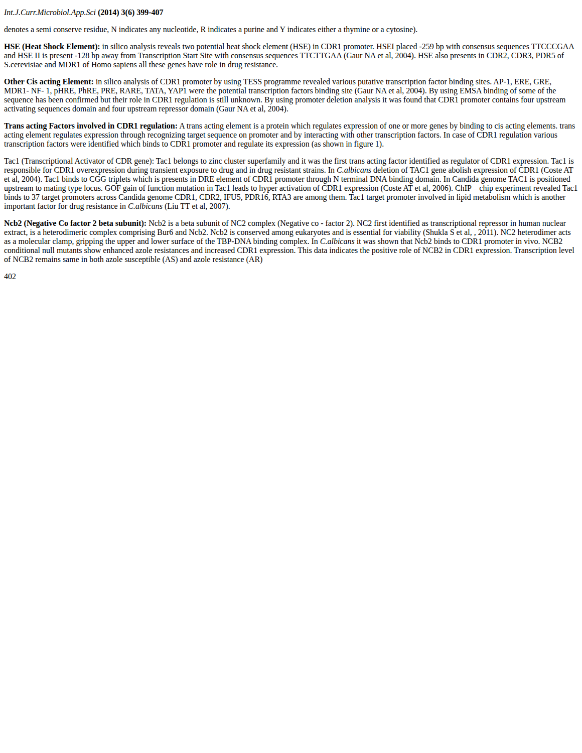Int.J.Curr.Microbiol.App.Sci (2014) 3(6) 399-407
denotes a semi conserve residue, N indicates any nucleotide, R indicates a purine and Y indicates either a thymine or a cytosine).
HSE (Heat Shock Element): in silico analysis reveals two potential heat shock element (HSE) in CDR1 promoter. HSEI placed -259 bp with consensus sequences TTCCCGAA and HSE II is present -128 bp away from Transcription Start Site with consensus sequences TTCTTGAA (Gaur NA et al, 2004). HSE also presents in CDR2, CDR3, PDR5 of S.cerevisiae and MDR1 of Homo sapiens all these genes have role in drug resistance.
Other Cis acting Element: in silico analysis of CDR1 promoter by using TESS programme revealed various putative transcription factor binding sites. AP-1, ERE, GRE, MDR1- NF- 1, pHRE, PhRE, PRE, RARE, TATA, YAP1 were the potential transcription factors binding site (Gaur NA et al, 2004). By using EMSA binding of some of the sequence has been confirmed but their role in CDR1 regulation is still unknown. By using promoter deletion analysis it was found that CDR1 promoter contains four upstream activating sequences domain and four upstream repressor domain (Gaur NA et al, 2004).
Trans acting Factors involved in CDR1 regulation: A trans acting element is a protein which regulates expression of one or more genes by binding to cis acting elements. trans acting element regulates expression through recognizing target sequence on promoter and by interacting with other transcription factors. In case of CDR1 regulation various transcription factors were identified which binds to CDR1 promoter and regulate its expression (as shown in figure 1).
Tac1 (Transcriptional Activator of CDR gene): Tac1 belongs to zinc cluster superfamily and it was the first trans acting factor identified as regulator of CDR1 expression. Tac1 is responsible for CDR1 overexpression during transient exposure to drug and in drug resistant strains. In C.albicans deletion of TAC1 gene abolish expression of CDR1 (Coste AT et al, 2004). Tac1 binds to CGG triplets which is presents in DRE element of CDR1 promoter through N terminal DNA binding domain. In Candida genome TAC1 is positioned upstream to mating type locus. GOF gain of function mutation in Tac1 leads to hyper activation of CDR1 expression (Coste AT et al, 2006). ChIP – chip experiment revealed Tac1 binds to 37 target promoters across Candida genome CDR1, CDR2, IFU5, PDR16, RTA3 are among them. Tac1 target promoter involved in lipid metabolism which is another important factor for drug resistance in C.albicans (Liu TT et al, 2007).
Ncb2 (Negative Co factor 2 beta subunit): Ncb2 is a beta subunit of NC2 complex (Negative co - factor 2). NC2 first identified as transcriptional repressor in human nuclear extract, is a heterodimeric complex comprising Bur6 and Ncb2. Ncb2 is conserved among eukaryotes and is essential for viability (Shukla S et al, , 2011). NC2 heterodimer acts as a molecular clamp, gripping the upper and lower surface of the TBP-DNA binding complex. In C.albicans it was shown that Ncb2 binds to CDR1 promoter in vivo. NCB2 conditional null mutants show enhanced azole resistances and increased CDR1 expression. This data indicates the positive role of NCB2 in CDR1 expression. Transcription level of NCB2 remains same in both azole susceptible (AS) and azole resistance (AR)
402